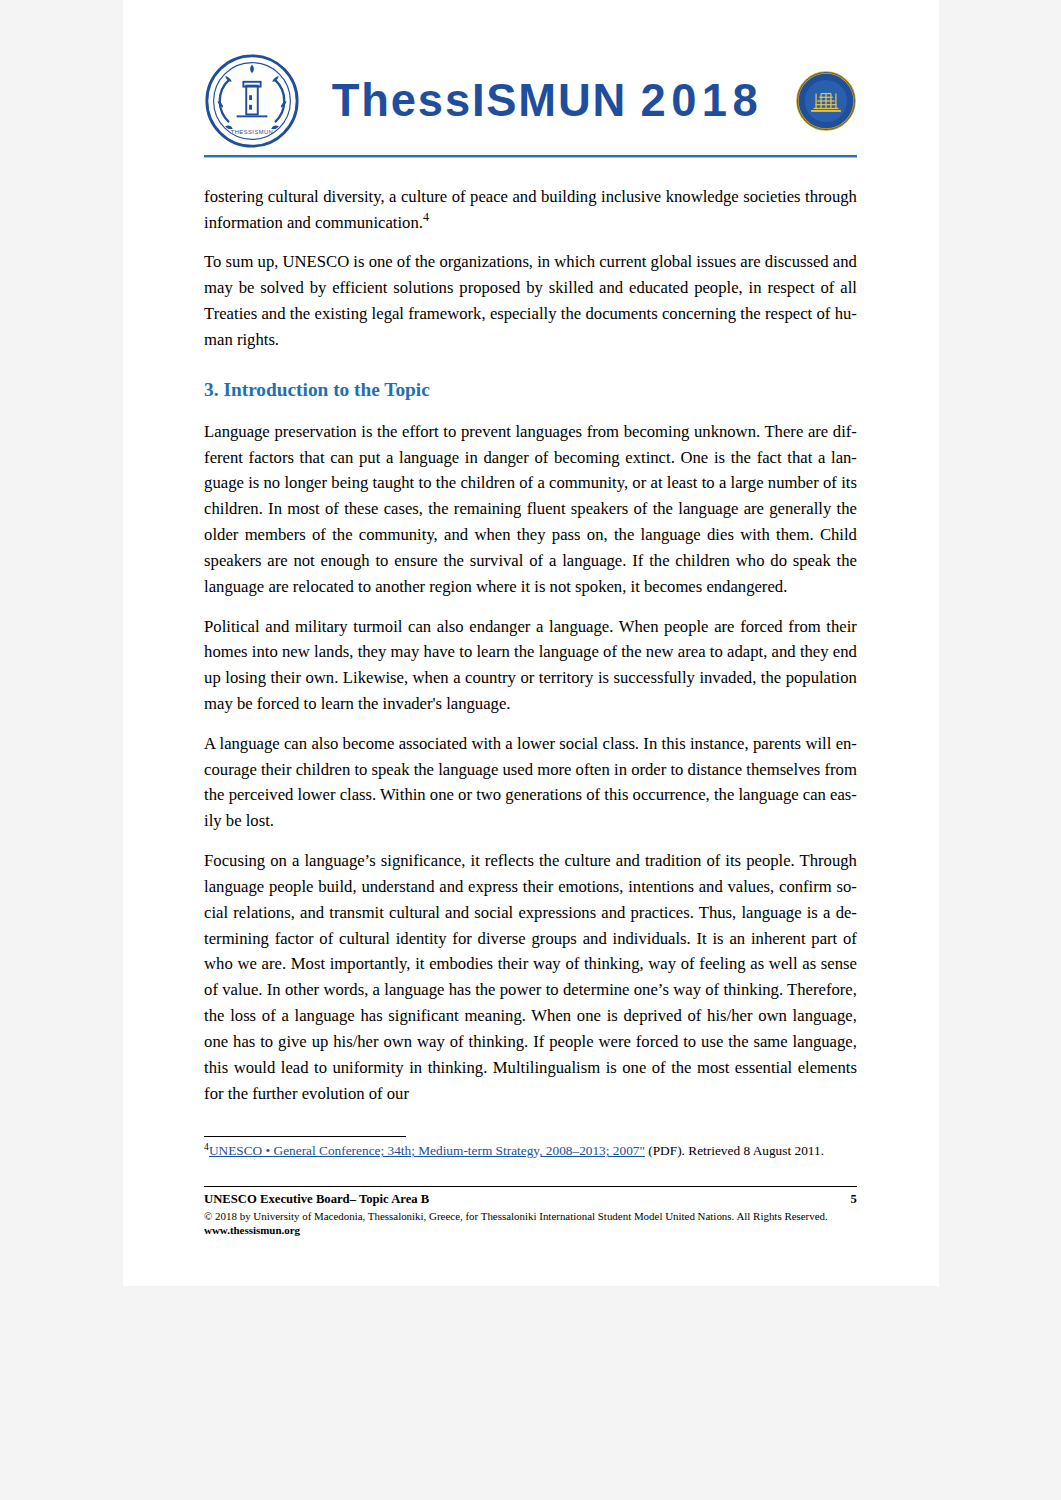THESSISMUN
ThessISMUN 2018
fostering cultural diversity, a culture of peace and building inclusive knowledge societies through information and communication.4
To sum up, UNESCO is one of the organizations, in which current global issues are discussed and may be solved by efficient solutions proposed by skilled and educated people, in respect of all Treaties and the existing legal framework, especially the documents concerning the respect of human rights.
3. Introduction to the Topic
Language preservation is the effort to prevent languages from becoming unknown. There are different factors that can put a language in danger of becoming extinct. One is the fact that a language is no longer being taught to the children of a community, or at least to a large number of its children. In most of these cases, the remaining fluent speakers of the language are generally the older members of the community, and when they pass on, the language dies with them. Child speakers are not enough to ensure the survival of a language. If the children who do speak the language are relocated to another region where it is not spoken, it becomes endangered.
Political and military turmoil can also endanger a language. When people are forced from their homes into new lands, they may have to learn the language of the new area to adapt, and they end up losing their own. Likewise, when a country or territory is successfully invaded, the population may be forced to learn the invader's language.
A language can also become associated with a lower social class. In this instance, parents will encourage their children to speak the language used more often in order to distance themselves from the perceived lower class. Within one or two generations of this occurrence, the language can easily be lost.
Focusing on a language’s significance, it reflects the culture and tradition of its people. Through language people build, understand and express their emotions, intentions and values, confirm social relations, and transmit cultural and social expressions and practices. Thus, language is a determining factor of cultural identity for diverse groups and individuals. It is an inherent part of who we are. Most importantly, it embodies their way of thinking, way of feeling as well as sense of value. In other words, a language has the power to determine one’s way of thinking. Therefore, the loss of a language has significant meaning. When one is deprived of his/her own language, one has to give up his/her own way of thinking. If people were forced to use the same language, this would lead to uniformity in thinking. Multilingualism is one of the most essential elements for the further evolution of our
4UNESCO • General Conference; 34th; Medium-term Strategy, 2008–2013; 2007" (PDF). Retrieved 8 August 2011.
UNESCO Executive Board– Topic Area B 5
© 2018 by University of Macedonia, Thessaloniki, Greece, for Thessaloniki International Student Model United Nations. All Rights Reserved.
www.thessismun.org